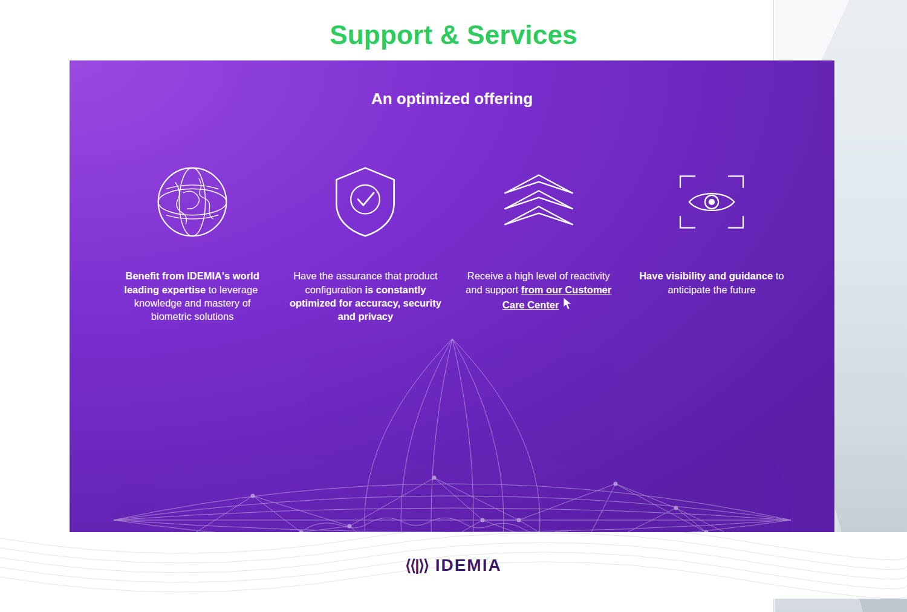Support & Services
An optimized offering
Benefit from IDEMIA's world leading expertise to leverage knowledge and mastery of biometric solutions
Have the assurance that product configuration is constantly optimized for accuracy, security and privacy
Receive a high level of reactivity and support from our Customer Care Center
Have visibility and guidance to anticipate the future
⟨⟨|⟩⟩ IDEMIA